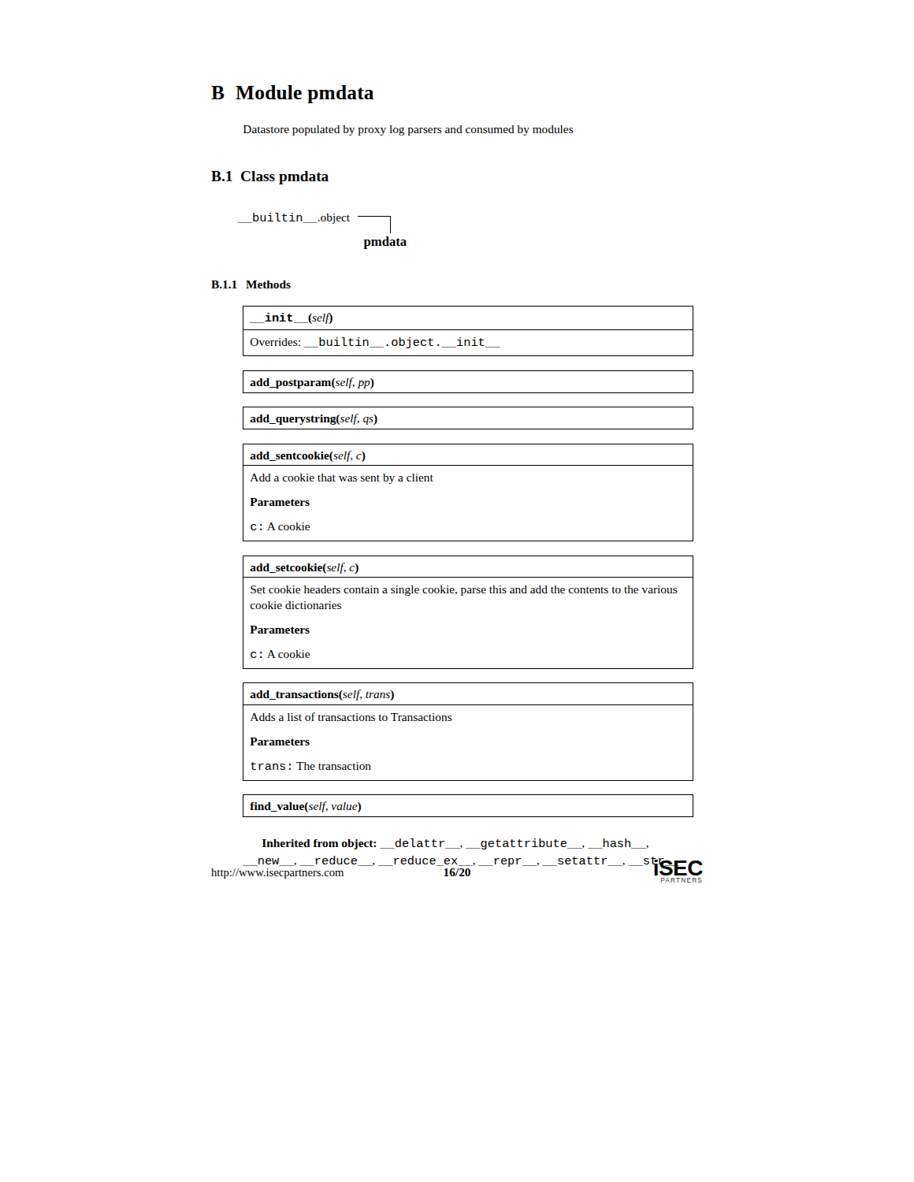BModule pmdata
Datastore populated by proxy log parsers and consumed by modules
B.1 Class pmdata
__builtin__.object
pmdata
B.1.1 Methods
__init__(self)
Overrides: __builtin__.object.__init__
add_postparam(self, pp)
add_querystring(self, qs)
add_sentcookie(self, c)
Add a cookie that was sent by a client
Parameters
c: A cookie
add_setcookie(self, c)
Set cookie headers contain a single cookie, parse this and add the contents to the various cookie dictionaries
Parameters
c: A cookie
add_transactions(self, trans)
Adds a list of transactions to Transactions
Parameters
trans: The transaction
find_value(self, value)
Inherited from object: __delattr__, __getattribute__, __hash__, __new__, __reduce__, __reduce_ex__, __repr__, __setattr__, __str__
http://www.isecpartners.com
16/20
iSEC
PARTNERS